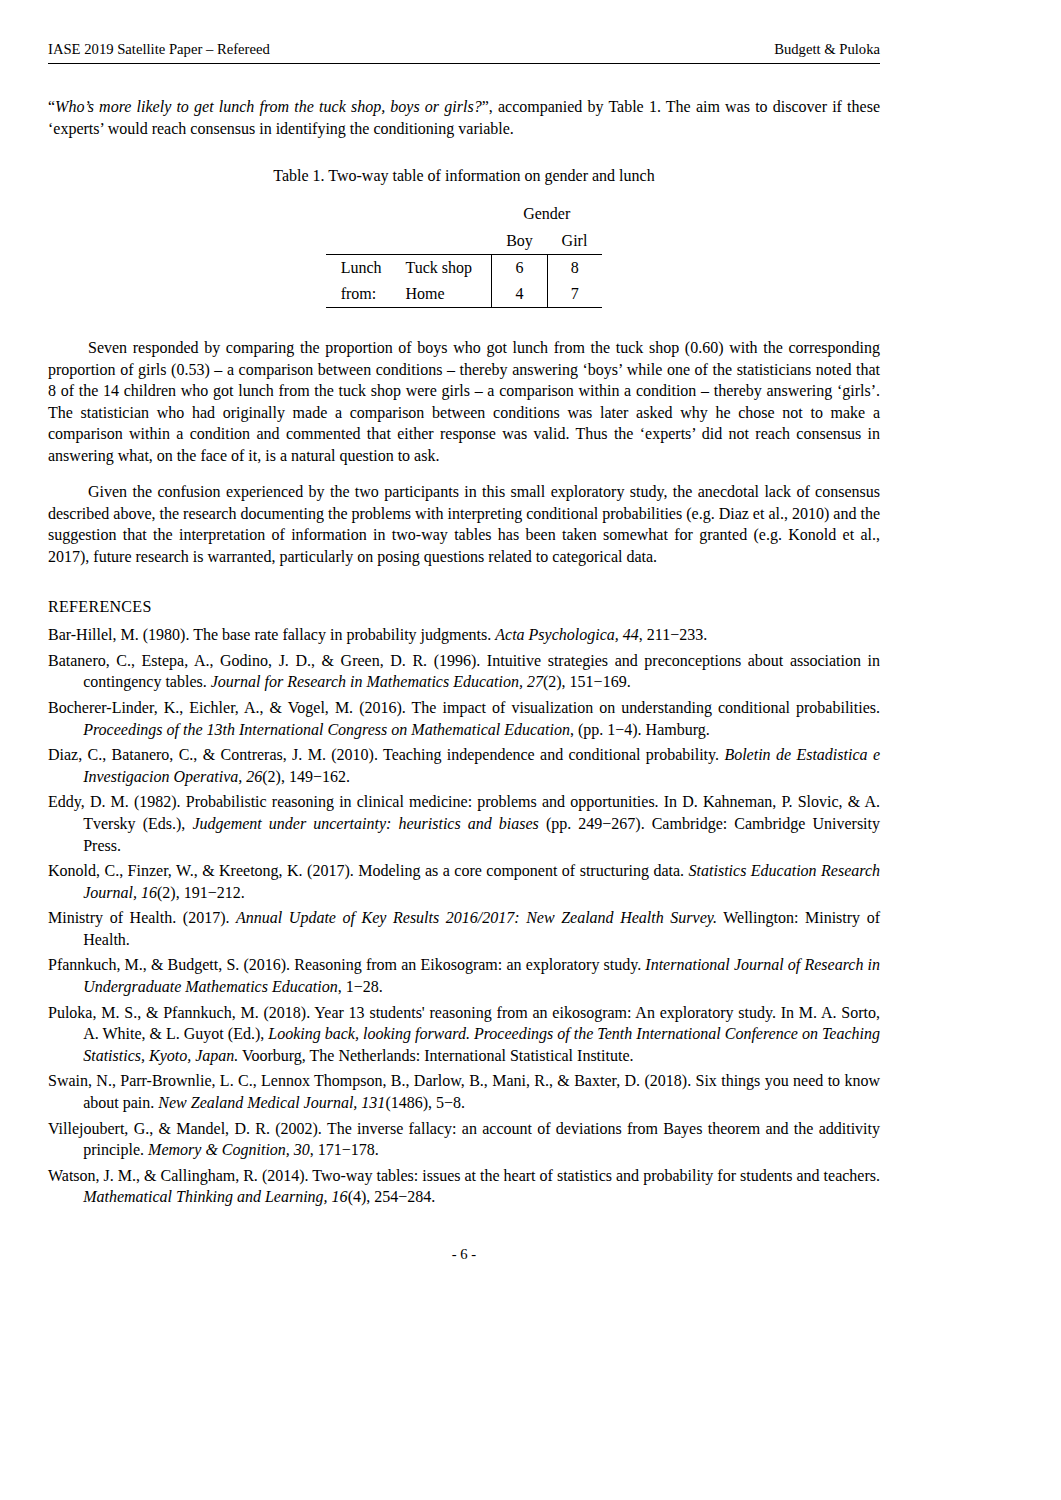IASE 2019 Satellite Paper – Refereed Budgett & Puloka
“Who’s more likely to get lunch from the tuck shop, boys or girls?”, accompanied by Table 1. The aim was to discover if these ‘experts’ would reach consensus in identifying the conditioning variable.
Table 1. Two-way table of information on gender and lunch
| | | Gender |
| | | Boy | Girl |
| Lunch | Tuck shop | 6 | 8 |
| from: | Home | 4 | 7 |
Seven responded by comparing the proportion of boys who got lunch from the tuck shop (0.60) with the corresponding proportion of girls (0.53) – a comparison between conditions – thereby answering ‘boys’ while one of the statisticians noted that 8 of the 14 children who got lunch from the tuck shop were girls – a comparison within a condition – thereby answering ‘girls’. The statistician who had originally made a comparison between conditions was later asked why he chose not to make a comparison within a condition and commented that either response was valid. Thus the ‘experts’ did not reach consensus in answering what, on the face of it, is a natural question to ask.
Given the confusion experienced by the two participants in this small exploratory study, the anecdotal lack of consensus described above, the research documenting the problems with interpreting conditional probabilities (e.g. Diaz et al., 2010) and the suggestion that the interpretation of information in two-way tables has been taken somewhat for granted (e.g. Konold et al., 2017), future research is warranted, particularly on posing questions related to categorical data.
REFERENCES
Bar-Hillel, M. (1980). The base rate fallacy in probability judgments. Acta Psychologica, 44, 211−233.
Batanero, C., Estepa, A., Godino, J. D., & Green, D. R. (1996). Intuitive strategies and preconceptions about association in contingency tables. Journal for Research in Mathematics Education, 27(2), 151−169.
Bocherer-Linder, K., Eichler, A., & Vogel, M. (2016). The impact of visualization on understanding conditional probabilities. Proceedings of the 13th International Congress on Mathematical Education, (pp. 1−4). Hamburg.
Diaz, C., Batanero, C., & Contreras, J. M. (2010). Teaching independence and conditional probability. Boletin de Estadistica e Investigacion Operativa, 26(2), 149−162.
Eddy, D. M. (1982). Probabilistic reasoning in clinical medicine: problems and opportunities. In D. Kahneman, P. Slovic, & A. Tversky (Eds.), Judgement under uncertainty: heuristics and biases (pp. 249−267). Cambridge: Cambridge University Press.
Konold, C., Finzer, W., & Kreetong, K. (2017). Modeling as a core component of structuring data. Statistics Education Research Journal, 16(2), 191−212.
Ministry of Health. (2017). Annual Update of Key Results 2016/2017: New Zealand Health Survey. Wellington: Ministry of Health.
Pfannkuch, M., & Budgett, S. (2016). Reasoning from an Eikosogram: an exploratory study. International Journal of Research in Undergraduate Mathematics Education, 1−28.
Puloka, M. S., & Pfannkuch, M. (2018). Year 13 students' reasoning from an eikosogram: An exploratory study. In M. A. Sorto, A. White, & L. Guyot (Ed.), Looking back, looking forward. Proceedings of the Tenth International Conference on Teaching Statistics, Kyoto, Japan. Voorburg, The Netherlands: International Statistical Institute.
Swain, N., Parr-Brownlie, L. C., Lennox Thompson, B., Darlow, B., Mani, R., & Baxter, D. (2018). Six things you need to know about pain. New Zealand Medical Journal, 131(1486), 5−8.
Villejoubert, G., & Mandel, D. R. (2002). The inverse fallacy: an account of deviations from Bayes theorem and the additivity principle. Memory & Cognition, 30, 171−178.
Watson, J. M., & Callingham, R. (2014). Two-way tables: issues at the heart of statistics and probability for students and teachers. Mathematical Thinking and Learning, 16(4), 254−284.
- 6 -